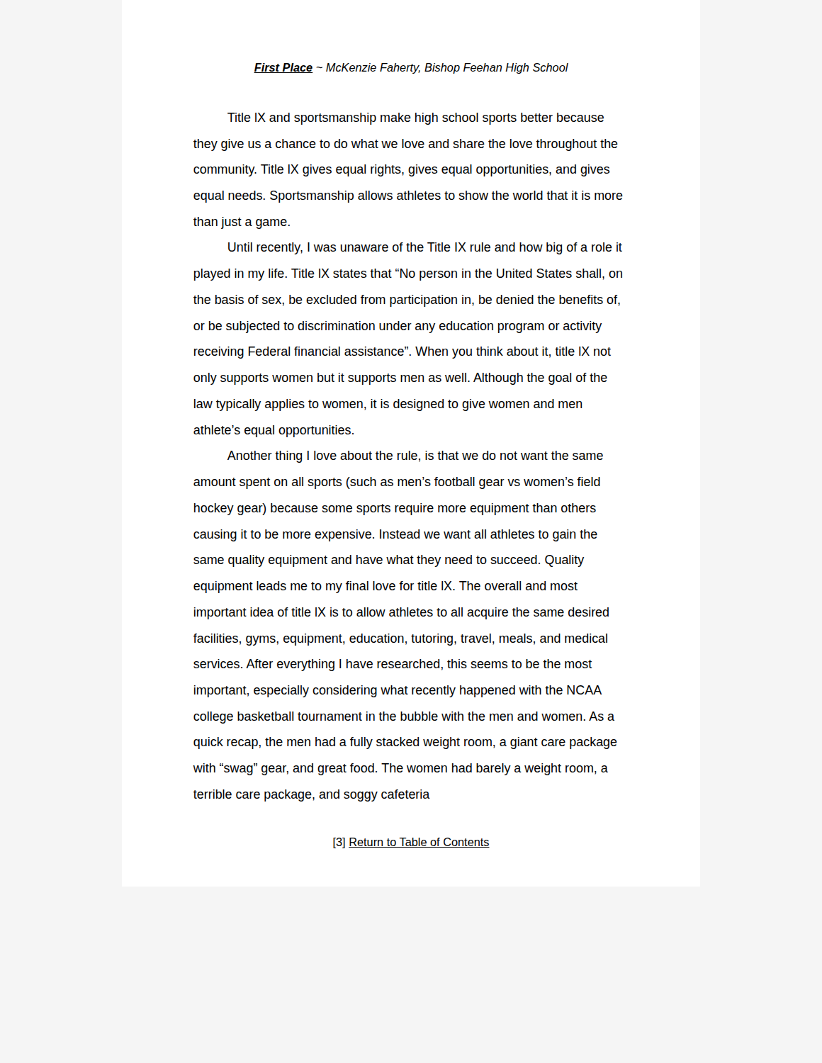First Place ~ McKenzie Faherty, Bishop Feehan High School
Title lX and sportsmanship make high school sports better because they give us a chance to do what we love and share the love throughout the community. Title lX gives equal rights, gives equal opportunities, and gives equal needs. Sportsmanship allows athletes to show the world that it is more than just a game.
Until recently, I was unaware of the Title IX rule and how big of a role it played in my life. Title lX states that “No person in the United States shall, on the basis of sex, be excluded from participation in, be denied the benefits of, or be subjected to discrimination under any education program or activity receiving Federal financial assistance”. When you think about it, title lX not only supports women but it supports men as well. Although the goal of the law typically applies to women, it is designed to give women and men athlete’s equal opportunities.
Another thing I love about the rule, is that we do not want the same amount spent on all sports (such as men’s football gear vs women’s field hockey gear) because some sports require more equipment than others causing it to be more expensive. Instead we want all athletes to gain the same quality equipment and have what they need to succeed. Quality equipment leads me to my final love for title lX. The overall and most important idea of title lX is to allow athletes to all acquire the same desired facilities, gyms, equipment, education, tutoring, travel, meals, and medical services. After everything I have researched, this seems to be the most important, especially considering what recently happened with the NCAA college basketball tournament in the bubble with the men and women. As a quick recap, the men had a fully stacked weight room, a giant care package with “swag” gear, and great food. The women had barely a weight room, a terrible care package, and soggy cafeteria
[3] Return to Table of Contents